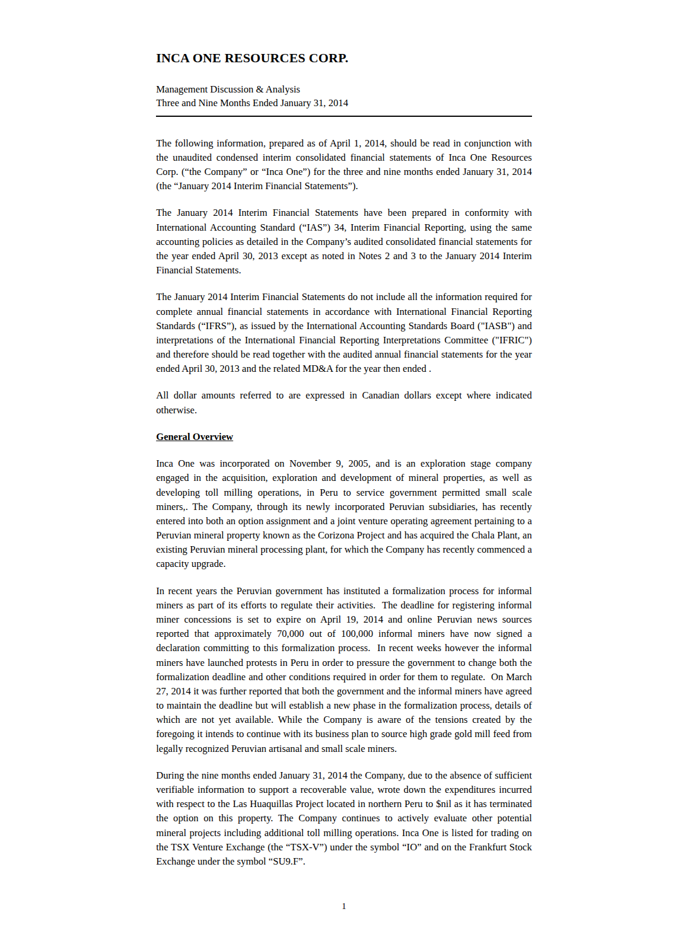INCA ONE RESOURCES CORP.
Management Discussion & Analysis
Three and Nine Months Ended January 31, 2014
The following information, prepared as of April 1, 2014, should be read in conjunction with the unaudited condensed interim consolidated financial statements of Inca One Resources Corp. (“the Company” or “Inca One”) for the three and nine months ended January 31, 2014 (the “January 2014 Interim Financial Statements”).
The January 2014 Interim Financial Statements have been prepared in conformity with International Accounting Standard (“IAS”) 34, Interim Financial Reporting, using the same accounting policies as detailed in the Company’s audited consolidated financial statements for the year ended April 30, 2013 except as noted in Notes 2 and 3 to the January 2014 Interim Financial Statements.
The January 2014 Interim Financial Statements do not include all the information required for complete annual financial statements in accordance with International Financial Reporting Standards (“IFRS”), as issued by the International Accounting Standards Board ("IASB") and interpretations of the International Financial Reporting Interpretations Committee ("IFRIC") and therefore should be read together with the audited annual financial statements for the year ended April 30, 2013 and the related MD&A for the year then ended .
All dollar amounts referred to are expressed in Canadian dollars except where indicated otherwise.
General Overview
Inca One was incorporated on November 9, 2005, and is an exploration stage company engaged in the acquisition, exploration and development of mineral properties, as well as developing toll milling operations, in Peru to service government permitted small scale miners,. The Company, through its newly incorporated Peruvian subsidiaries, has recently entered into both an option assignment and a joint venture operating agreement pertaining to a Peruvian mineral property known as the Corizona Project and has acquired the Chala Plant, an existing Peruvian mineral processing plant, for which the Company has recently commenced a capacity upgrade.
In recent years the Peruvian government has instituted a formalization process for informal miners as part of its efforts to regulate their activities. The deadline for registering informal miner concessions is set to expire on April 19, 2014 and online Peruvian news sources reported that approximately 70,000 out of 100,000 informal miners have now signed a declaration committing to this formalization process. In recent weeks however the informal miners have launched protests in Peru in order to pressure the government to change both the formalization deadline and other conditions required in order for them to regulate. On March 27, 2014 it was further reported that both the government and the informal miners have agreed to maintain the deadline but will establish a new phase in the formalization process, details of which are not yet available. While the Company is aware of the tensions created by the foregoing it intends to continue with its business plan to source high grade gold mill feed from legally recognized Peruvian artisanal and small scale miners.
During the nine months ended January 31, 2014 the Company, due to the absence of sufficient verifiable information to support a recoverable value, wrote down the expenditures incurred with respect to the Las Huaquillas Project located in northern Peru to $nil as it has terminated the option on this property. The Company continues to actively evaluate other potential mineral projects including additional toll milling operations. Inca One is listed for trading on the TSX Venture Exchange (the “TSX-V”) under the symbol “IO” and on the Frankfurt Stock Exchange under the symbol “SU9.F”.
1